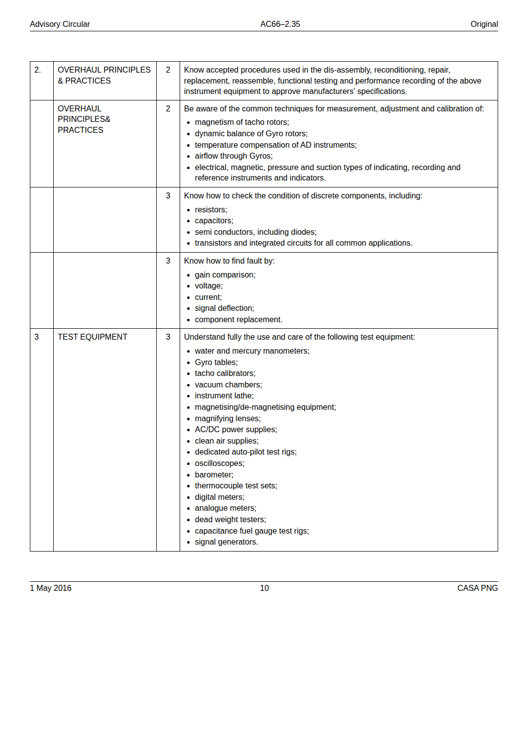Advisory Circular AC66–2.35 Original
| 2. | OVERHAUL PRINCIPLES & PRACTICES | 2 | Know accepted procedures used in the dis-assembly, reconditioning, repair, replacement, reassemble, functional testing and performance recording of the above instrument equipment to approve manufacturers' specifications. |
| | OVERHAUL PRINCIPLES& PRACTICES | 2 | Be aware of the common techniques for measurement, adjustment and calibration of: magnetism of tacho rotors; dynamic balance of Gyro rotors; temperature compensation of AD instruments; airflow through Gyros; electrical, magnetic, pressure and suction types of indicating, recording and reference instruments and indicators. |
| | | 3 | Know how to check the condition of discrete components, including: resistors; capacitors; semi conductors, including diodes; transistors and integrated circuits for all common applications. |
| | | 3 | Know how to find fault by: gain comparison; voltage; current; signal deflection; component replacement. |
| 3 | TEST EQUIPMENT | 3 | Understand fully the use and care of the following test equipment: water and mercury manometers; Gyro tables; tacho calibrators; vacuum chambers; instrument lathe; magnetising/de-magnetising equipment; magnifying lenses; AC/DC power supplies; clean air supplies; dedicated auto-pilot test rigs; oscilloscopes; barometer; thermocouple test sets; digital meters; analogue meters; dead weight testers; capacitance fuel gauge test rigs; signal generators. |
1 May 2016 10 CASA PNG